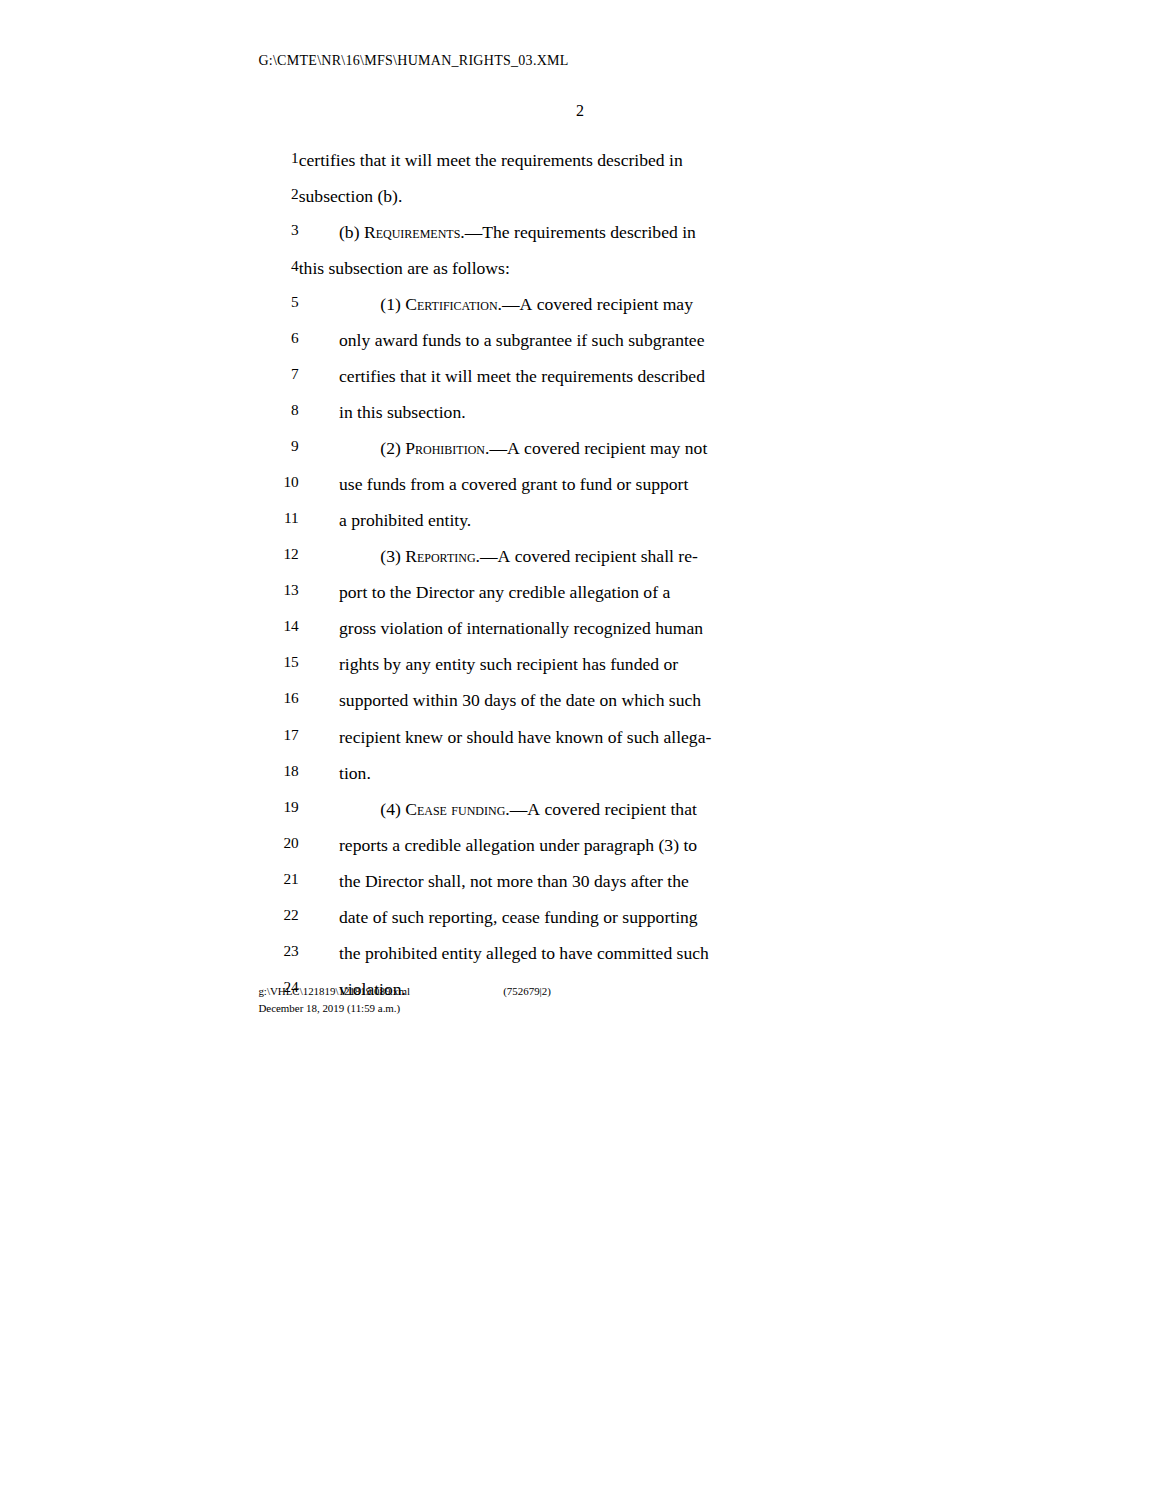G:\CMTE\NR\16\MFS\HUMAN_RIGHTS_03.XML
2
| 1 | certifies that it will meet the requirements described in |
| 2 | subsection (b). |
| 3 | (b) Requirements. —The requirements described in |
| 4 | this subsection are as follows: |
| 5 | (1) Certification. —A covered recipient may |
| 6 | only award funds to a subgrantee if such subgrantee |
| 7 | certifies that it will meet the requirements described |
| 8 | in this subsection. |
| 9 | (2) Prohibition. —A covered recipient may not |
| 10 | use funds from a covered grant to fund or support |
| 11 | a prohibited entity. |
| 12 | (3) Reporting. —A covered recipient shall re- |
| 13 | port to the Director any credible allegation of a |
| 14 | gross violation of internationally recognized human |
| 15 | rights by any entity such recipient has funded or |
| 16 | supported within 30 days of the date on which such |
| 17 | recipient knew or should have known of such allega- |
| 18 | tion. |
| 19 | (4) Cease funding. —A covered recipient that |
| 20 | reports a credible allegation under paragraph (3) to |
| 21 | the Director shall, not more than 30 days after the |
| 22 | date of such reporting, cease funding or supporting |
| 23 | the prohibited entity alleged to have committed such |
| 24 | violation. |
g:\VHLC\121819\121819.089.xml(752679|2)
December 18, 2019 (11:59 a.m.)